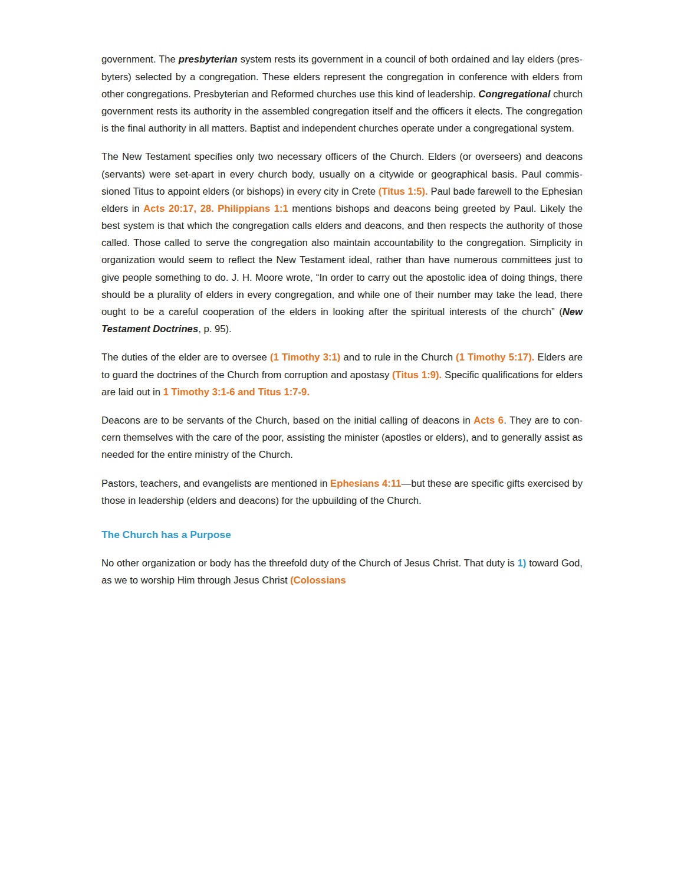government. The presbyterian system rests its government in a council of both ordained and lay elders (presbyters) selected by a congregation. These elders represent the congregation in conference with elders from other congregations. Presbyterian and Reformed churches use this kind of leadership. Congregational church government rests its authority in the assembled congregation itself and the officers it elects. The congregation is the final authority in all matters. Baptist and independent churches operate under a congregational system.
The New Testament specifies only two necessary officers of the Church. Elders (or overseers) and deacons (servants) were set-apart in every church body, usually on a citywide or geographical basis. Paul commissioned Titus to appoint elders (or bishops) in every city in Crete (Titus 1:5). Paul bade farewell to the Ephesian elders in Acts 20:17, 28. Philippians 1:1 mentions bishops and deacons being greeted by Paul. Likely the best system is that which the congregation calls elders and deacons, and then respects the authority of those called. Those called to serve the congregation also maintain accountability to the congregation. Simplicity in organization would seem to reflect the New Testament ideal, rather than have numerous committees just to give people something to do. J. H. Moore wrote, “In order to carry out the apostolic idea of doing things, there should be a plurality of elders in every congregation, and while one of their number may take the lead, there ought to be a careful cooperation of the elders in looking after the spiritual interests of the church” (New Testament Doctrines, p. 95).
The duties of the elder are to oversee (1 Timothy 3:1) and to rule in the Church (1 Timothy 5:17). Elders are to guard the doctrines of the Church from corruption and apostasy (Titus 1:9). Specific qualifications for elders are laid out in 1 Timothy 3:1-6 and Titus 1:7-9.
Deacons are to be servants of the Church, based on the initial calling of deacons in Acts 6. They are to concern themselves with the care of the poor, assisting the minister (apostles or elders), and to generally assist as needed for the entire ministry of the Church.
Pastors, teachers, and evangelists are mentioned in Ephesians 4:11—but these are specific gifts exercised by those in leadership (elders and deacons) for the upbuilding of the Church.
The Church has a Purpose
No other organization or body has the threefold duty of the Church of Jesus Christ. That duty is 1) toward God, as we to worship Him through Jesus Christ (Colossians